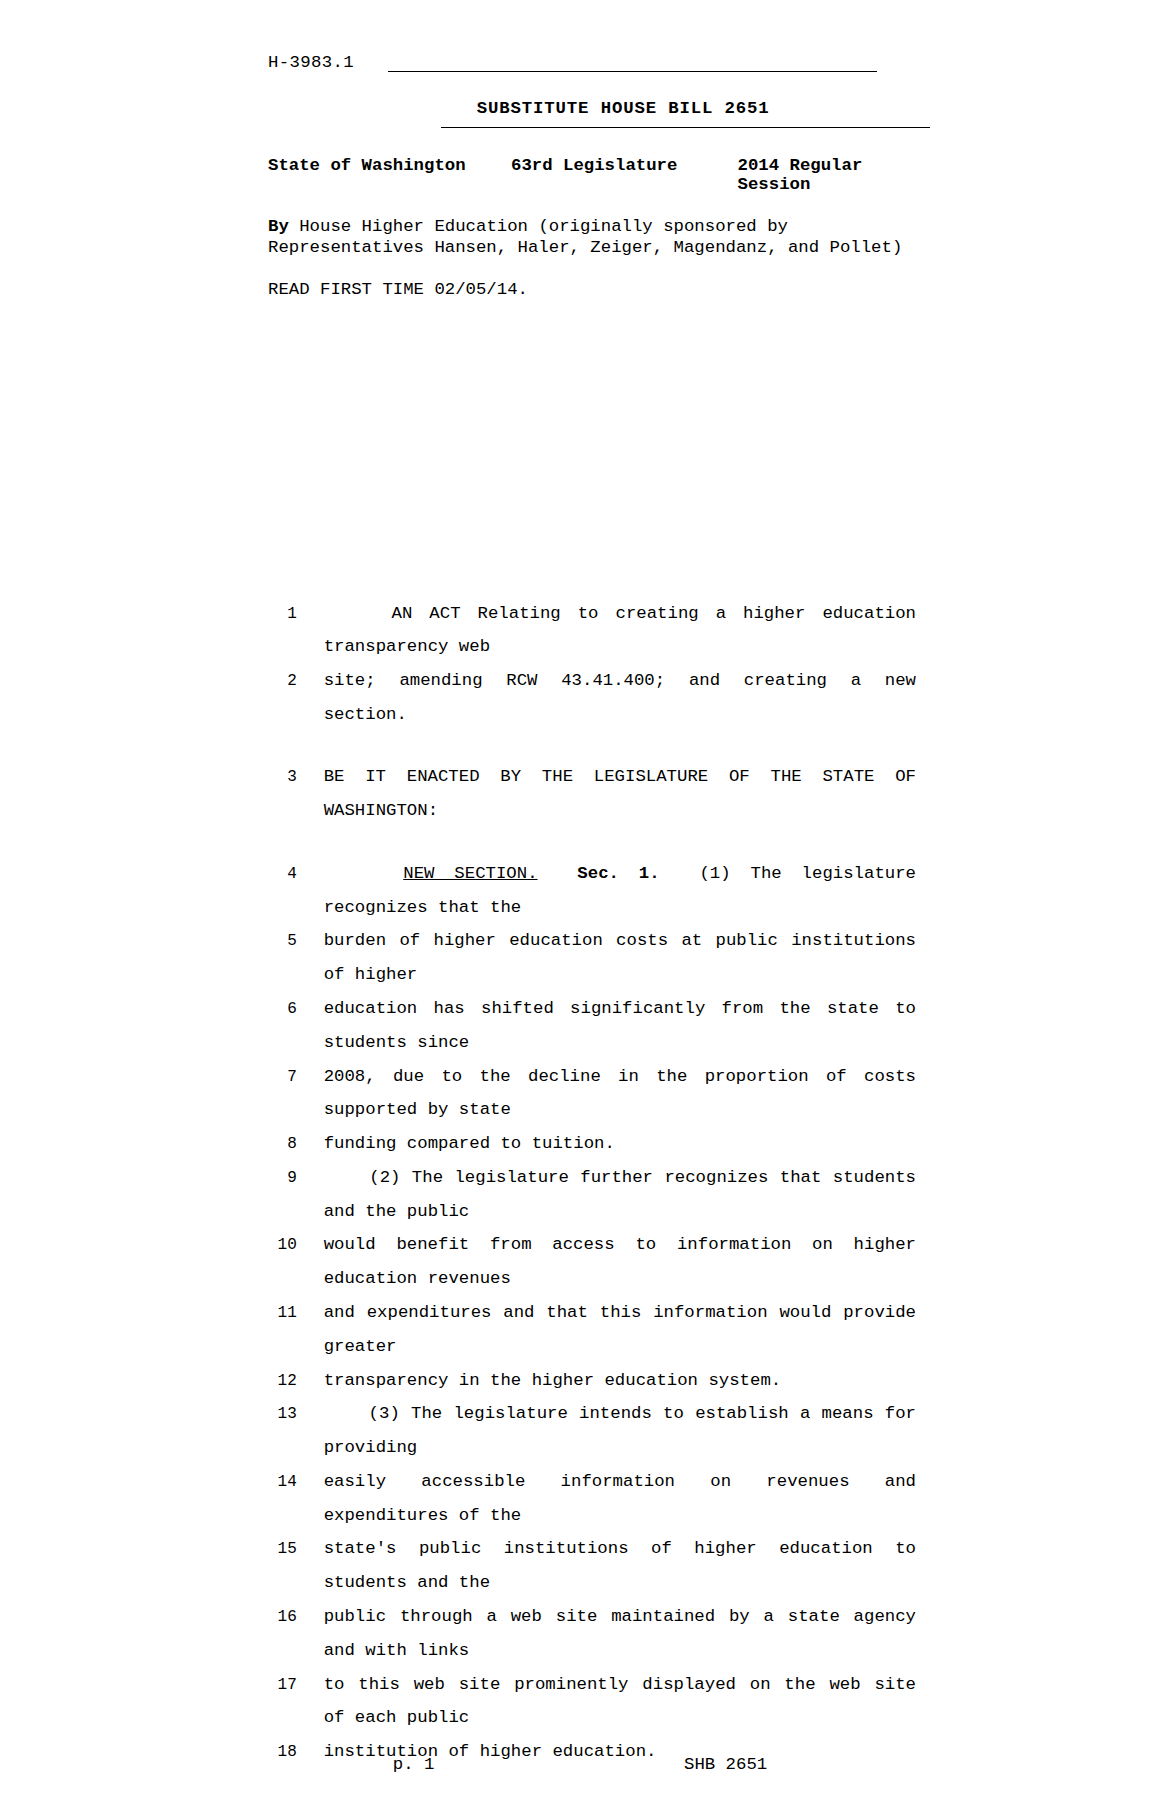H-3983.1
SUBSTITUTE HOUSE BILL 2651
State of Washington 63rd Legislature 2014 Regular Session
By House Higher Education (originally sponsored by Representatives Hansen, Haler, Zeiger, Magendanz, and Pollet)
READ FIRST TIME 02/05/14.
1 AN ACT Relating to creating a higher education transparency web
2 site; amending RCW 43.41.400; and creating a new section.
3 BE IT ENACTED BY THE LEGISLATURE OF THE STATE OF WASHINGTON:
4 NEW SECTION. Sec. 1. (1) The legislature recognizes that the
5 burden of higher education costs at public institutions of higher
6 education has shifted significantly from the state to students since
72008, due to the decline in the proportion of costs supported by state
8 funding compared to tuition.
9 (2) The legislature further recognizes that students and the public
10 would benefit from access to information on higher education revenues
11 and expenditures and that this information would provide greater
12 transparency in the higher education system.
13 (3) The legislature intends to establish a means for providing
14 easily accessible information on revenues and expenditures of the
15 state's public institutions of higher education to students and the
16 public through a web site maintained by a state agency and with links
17 to this web site prominently displayed on the web site of each public
18 institution of higher education.
p. 1 SHB 2651